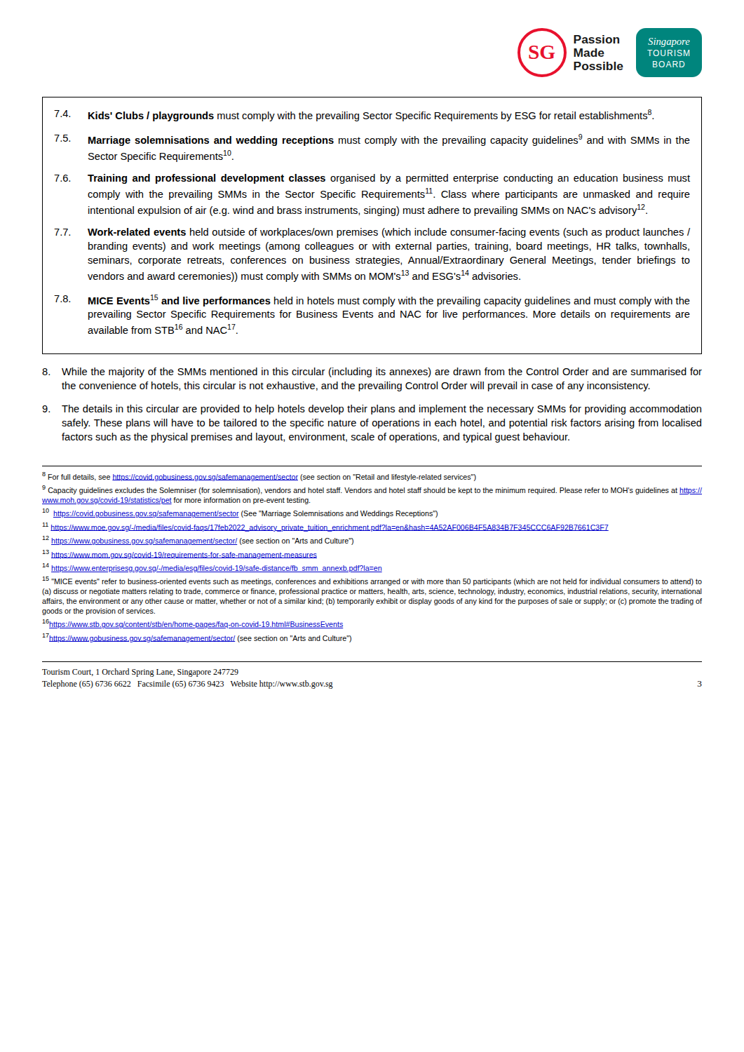SG
Passion
Made
Possible
Singapore
TOURISM
BOARD
7.4. Kids' Clubs / playgrounds must comply with the prevailing Sector Specific Requirements by ESG for retail establishments8.
7.5. Marriage solemnisations and wedding receptions must comply with the prevailing capacity guidelines9 and with SMMs in the Sector Specific Requirements10.
7.6. Training and professional development classes organised by a permitted enterprise conducting an education business must comply with the prevailing SMMs in the Sector Specific Requirements11. Class where participants are unmasked and require intentional expulsion of air (e.g. wind and brass instruments, singing) must adhere to prevailing SMMs on NAC's advisory12.
7.7. Work-related events held outside of workplaces/own premises (which include consumer-facing events (such as product launches / branding events) and work meetings (among colleagues or with external parties, training, board meetings, HR talks, townhalls, seminars, corporate retreats, conferences on business strategies, Annual/Extraordinary General Meetings, tender briefings to vendors and award ceremonies)) must comply with SMMs on MOM's13 and ESG's14 advisories.
7.8. MICE Events15 and live performances held in hotels must comply with the prevailing capacity guidelines and must comply with the prevailing Sector Specific Requirements for Business Events and NAC for live performances. More details on requirements are available from STB16 and NAC17.
8. While the majority of the SMMs mentioned in this circular (including its annexes) are drawn from the Control Order and are summarised for the convenience of hotels, this circular is not exhaustive, and the prevailing Control Order will prevail in case of any inconsistency.
9. The details in this circular are provided to help hotels develop their plans and implement the necessary SMMs for providing accommodation safely. These plans will have to be tailored to the specific nature of operations in each hotel, and potential risk factors arising from localised factors such as the physical premises and layout, environment, scale of operations, and typical guest behaviour.
8 For full details, see https://covid.gobusiness.gov.sg/safemanagement/sector (see section on "Retail and lifestyle-related services")
9 Capacity guidelines excludes the Solemniser (for solemnisation), vendors and hotel staff. Vendors and hotel staff should be kept to the minimum required. Please refer to MOH's guidelines at https://www.moh.gov.sg/covid-19/statistics/pet for more information on pre-event testing.
10 https://covid.gobusiness.gov.sg/safemanagement/sector (See "Marriage Solemnisations and Weddings Receptions")
11 https://www.moe.gov.sg/-/media/files/covid-faqs/17feb2022_advisory_private_tuition_enrichment.pdf?la=en&hash=4A52AF006B4F5A834B7F345CCC6AF92B7661C3F7
12 https://www.gobusiness.gov.sg/safemanagement/sector/ (see section on "Arts and Culture")
13 https://www.mom.gov.sg/covid-19/requirements-for-safe-management-measures
14 https://www.enterprisesg.gov.sg/-/media/esg/files/covid-19/safe-distance/fb_smm_annexb.pdf?la=en
15 "MICE events" refer to business-oriented events such as meetings, conferences and exhibitions arranged or with more than 50 participants (which are not held for individual consumers to attend) to (a) discuss or negotiate matters relating to trade, commerce or finance, professional practice or matters, health, arts, science, technology, industry, economics, industrial relations, security, international affairs, the environment or any other cause or matter, whether or not of a similar kind; (b) temporarily exhibit or display goods of any kind for the purposes of sale or supply; or (c) promote the trading of goods or the provision of services.
16https://www.stb.gov.sg/content/stb/en/home-pages/faq-on-covid-19.html#BusinessEvents
17https://www.gobusiness.gov.sg/safemanagement/sector/ (see section on "Arts and Culture")
Tourism Court, 1 Orchard Spring Lane, Singapore 247729
Telephone (65) 6736 6622 Facsimile (65) 6736 9423 Website http://www.stb.gov.sg
3